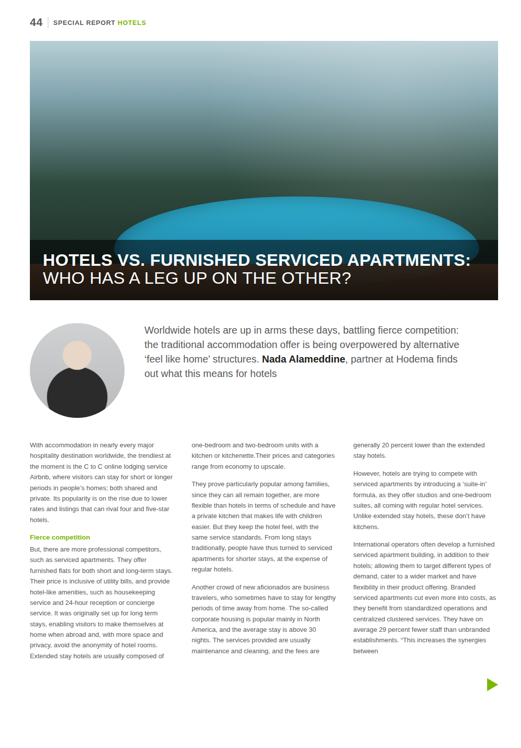44 SPECIAL REPORT HOTELS
Hotels vs. Furnished Serviced Apartments: Who has a leg up on the other?
Worldwide hotels are up in arms these days, battling fierce competition: the traditional accommodation offer is being overpowered by alternative ‘feel like home’ structures. Nada Alameddine, partner at Hodema finds out what this means for hotels
With accommodation in nearly every major hospitality destination worldwide, the trendiest at the moment is the C to C online lodging service Airbnb, where visitors can stay for short or longer periods in people’s homes; both shared and private. Its popularity is on the rise due to lower rates and listings that can rival four and five-star hotels.
Fierce competition
But, there are more professional competitors, such as serviced apartments. They offer furnished flats for both short and long-term stays. Their price is inclusive of utility bills, and provide hotel-like amenities, such as housekeeping service and 24-hour reception or concierge service. It was originally set up for long term stays, enabling visitors to make themselves at home when abroad and, with more space and privacy, avoid the anonymity of hotel rooms. Extended stay hotels are usually composed of one-bedroom and two-bedroom units with a kitchen or kitchenette.Their prices and categories range from economy to upscale.
They prove particularly popular among families, since they can all remain together, are more flexible than hotels in terms of schedule and have a private kitchen that makes life with children easier. But they keep the hotel feel, with the same service standards. From long stays traditionally, people have thus turned to serviced apartments for shorter stays, at the expense of regular hotels.
Another crowd of new aficionados are business travelers, who sometimes have to stay for lengthy periods of time away from home. The so-called corporate housing is popular mainly in North America, and the average stay is above 30 nights. The services provided are usually maintenance and cleaning, and the fees are generally 20 percent lower than the extended stay hotels.
However, hotels are trying to compete with serviced apartments by introducing a ‘suite-in’ formula, as they offer studios and one-bedroom suites, all coming with regular hotel services. Unlike extended stay hotels, these don’t have kitchens.
International operators often develop a furnished serviced apartment building, in addition to their hotels; allowing them to target different types of demand, cater to a wider market and have flexibility in their product offering. Branded serviced apartments cut even more into costs, as they benefit from standardized operations and centralized clustered services. They have on average 29 percent fewer staff than unbranded establishments. “This increases the synergies between